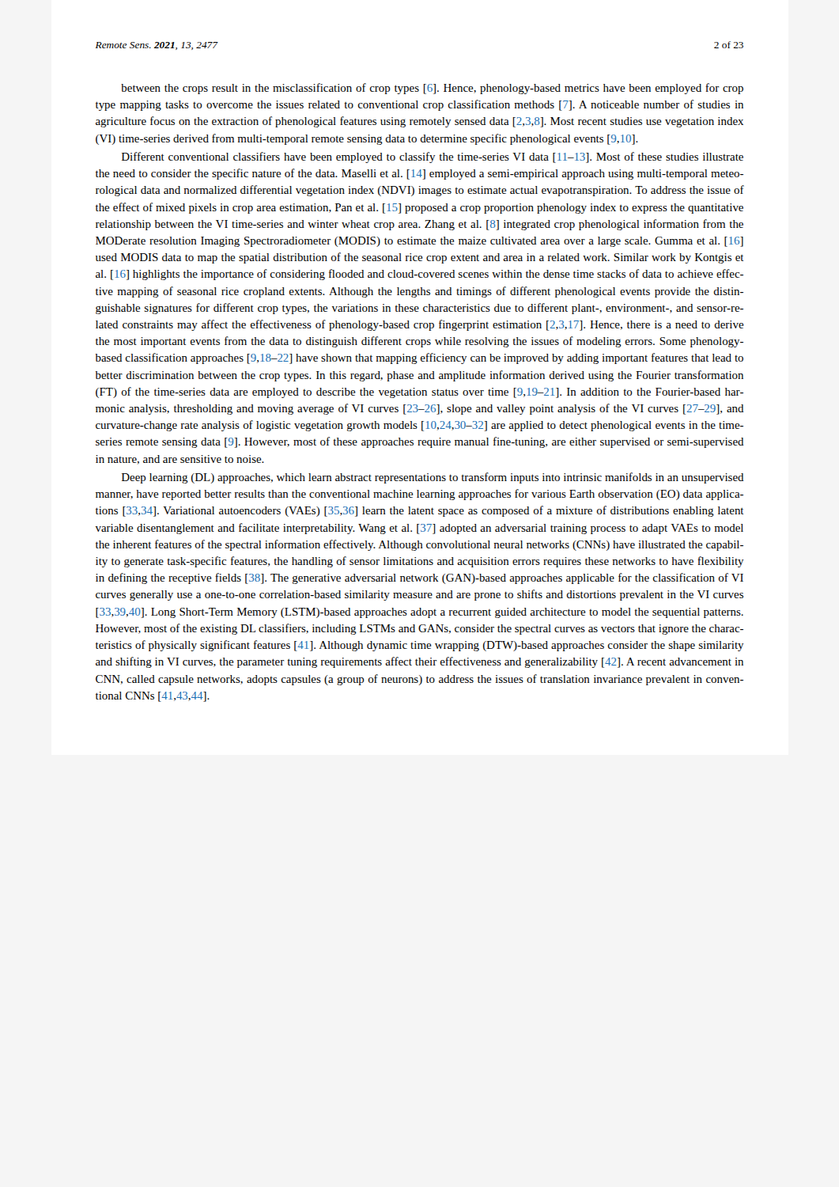Remote Sens. 2021, 13, 2477 2 of 23
between the crops result in the misclassification of crop types [6]. Hence, phenology-based metrics have been employed for crop type mapping tasks to overcome the issues related to conventional crop classification methods [7]. A noticeable number of studies in agriculture focus on the extraction of phenological features using remotely sensed data [2,3,8]. Most recent studies use vegetation index (VI) time-series derived from multi-temporal remote sensing data to determine specific phenological events [9,10].
Different conventional classifiers have been employed to classify the time-series VI data [11–13]. Most of these studies illustrate the need to consider the specific nature of the data. Maselli et al. [14] employed a semi-empirical approach using multi-temporal meteorological data and normalized differential vegetation index (NDVI) images to estimate actual evapotranspiration. To address the issue of the effect of mixed pixels in crop area estimation, Pan et al. [15] proposed a crop proportion phenology index to express the quantitative relationship between the VI time-series and winter wheat crop area. Zhang et al. [8] integrated crop phenological information from the MODerate resolution Imaging Spectroradiometer (MODIS) to estimate the maize cultivated area over a large scale. Gumma et al. [16] used MODIS data to map the spatial distribution of the seasonal rice crop extent and area in a related work. Similar work by Kontgis et al. [16] highlights the importance of considering flooded and cloud-covered scenes within the dense time stacks of data to achieve effective mapping of seasonal rice cropland extents. Although the lengths and timings of different phenological events provide the distinguishable signatures for different crop types, the variations in these characteristics due to different plant-, environment-, and sensor-related constraints may affect the effectiveness of phenology-based crop fingerprint estimation [2,3,17]. Hence, there is a need to derive the most important events from the data to distinguish different crops while resolving the issues of modeling errors. Some phenology-based classification approaches [9,18–22] have shown that mapping efficiency can be improved by adding important features that lead to better discrimination between the crop types. In this regard, phase and amplitude information derived using the Fourier transformation (FT) of the time-series data are employed to describe the vegetation status over time [9,19–21]. In addition to the Fourier-based harmonic analysis, thresholding and moving average of VI curves [23–26], slope and valley point analysis of the VI curves [27–29], and curvature-change rate analysis of logistic vegetation growth models [10,24,30–32] are applied to detect phenological events in the time-series remote sensing data [9]. However, most of these approaches require manual fine-tuning, are either supervised or semi-supervised in nature, and are sensitive to noise.
Deep learning (DL) approaches, which learn abstract representations to transform inputs into intrinsic manifolds in an unsupervised manner, have reported better results than the conventional machine learning approaches for various Earth observation (EO) data applications [33,34]. Variational autoencoders (VAEs) [35,36] learn the latent space as composed of a mixture of distributions enabling latent variable disentanglement and facilitate interpretability. Wang et al. [37] adopted an adversarial training process to adapt VAEs to model the inherent features of the spectral information effectively. Although convolutional neural networks (CNNs) have illustrated the capability to generate task-specific features, the handling of sensor limitations and acquisition errors requires these networks to have flexibility in defining the receptive fields [38]. The generative adversarial network (GAN)-based approaches applicable for the classification of VI curves generally use a one-to-one correlation-based similarity measure and are prone to shifts and distortions prevalent in the VI curves [33,39,40]. Long Short-Term Memory (LSTM)-based approaches adopt a recurrent guided architecture to model the sequential patterns. However, most of the existing DL classifiers, including LSTMs and GANs, consider the spectral curves as vectors that ignore the characteristics of physically significant features [41]. Although dynamic time wrapping (DTW)-based approaches consider the shape similarity and shifting in VI curves, the parameter tuning requirements affect their effectiveness and generalizability [42]. A recent advancement in CNN, called capsule networks, adopts capsules (a group of neurons) to address the issues of translation invariance prevalent in conventional CNNs [41,43,44].